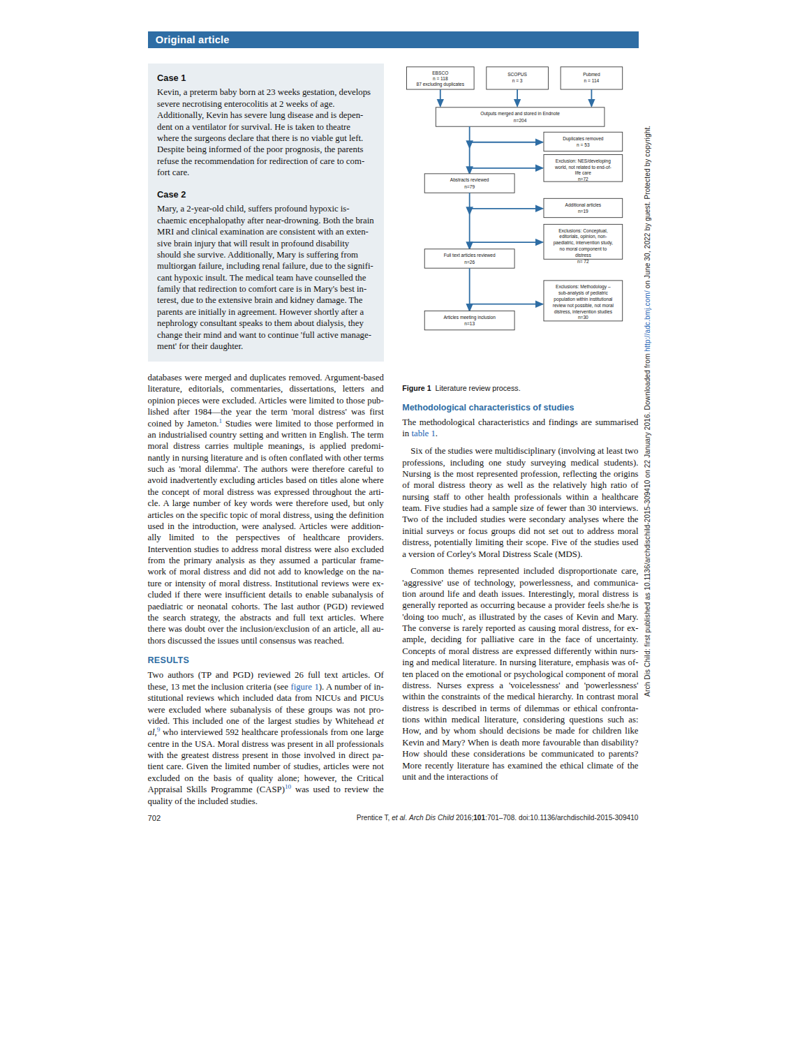Original article
Arch Dis Child: first published as 10.1136/archdischild-2015-309410 on 22 January 2016. Downloaded from http://adc.bmj.com/ on June 30, 2022 by guest. Protected by copyright.
Case 1
Kevin, a preterm baby born at 23 weeks gestation, develops severe necrotising enterocolitis at 2 weeks of age. Additionally, Kevin has severe lung disease and is dependent on a ventilator for survival. He is taken to theatre where the surgeons declare that there is no viable gut left. Despite being informed of the poor prognosis, the parents refuse the recommendation for redirection of care to comfort care.
Case 2
Mary, a 2-year-old child, suffers profound hypoxic ischaemic encephalopathy after near-drowning. Both the brain MRI and clinical examination are consistent with an extensive brain injury that will result in profound disability should she survive. Additionally, Mary is suffering from multiorgan failure, including renal failure, due to the significant hypoxic insult. The medical team have counselled the family that redirection to comfort care is in Mary's best interest, due to the extensive brain and kidney damage. The parents are initially in agreement. However shortly after a nephrology consultant speaks to them about dialysis, they change their mind and want to continue 'full active management' for their daughter.
databases were merged and duplicates removed. Argument-based literature, editorials, commentaries, dissertations, letters and opinion pieces were excluded. Articles were limited to those published after 1984—the year the term 'moral distress' was first coined by Jameton.1 Studies were limited to those performed in an industrialised country setting and written in English. The term moral distress carries multiple meanings, is applied predominantly in nursing literature and is often conflated with other terms such as 'moral dilemma'. The authors were therefore careful to avoid inadvertently excluding articles based on titles alone where the concept of moral distress was expressed throughout the article. A large number of key words were therefore used, but only articles on the specific topic of moral distress, using the definition used in the introduction, were analysed. Articles were additionally limited to the perspectives of healthcare providers. Intervention studies to address moral distress were also excluded from the primary analysis as they assumed a particular framework of moral distress and did not add to knowledge on the nature or intensity of moral distress. Institutional reviews were excluded if there were insufficient details to enable subanalysis of paediatric or neonatal cohorts. The last author (PGD) reviewed the search strategy, the abstracts and full text articles. Where there was doubt over the inclusion/exclusion of an article, all authors discussed the issues until consensus was reached.
Results
Two authors (TP and PGD) reviewed 26 full text articles. Of these, 13 met the inclusion criteria (see figure 1). A number of institutional reviews which included data from NICUs and PICUs were excluded where subanalysis of these groups was not provided. This included one of the largest studies by Whitehead et al,9 who interviewed 592 healthcare professionals from one large centre in the USA. Moral distress was present in all professionals with the greatest distress present in those involved in direct patient care. Given the limited number of studies, articles were not excluded on the basis of quality alone; however, the Critical Appraisal Skills Programme (CASP)10 was used to review the quality of the included studies.
EBSCO n = 118 87 excluding duplicates SCOPUS n = 3 Pubmed n = 114 Outputs merged and stored in Endnote n=204 Duplicates removed n = 53 Exclusion: NES/developing world, not related to end-of- life care n=72 Abstracts reviewed n=79 Additional articles n=19 Exclusions: Conceptual, editorials, opinion, non- paediatric, intervention study, no moral component to distress n= 72 Full text articles reviewed n=26 Exclusions: Methodology – sub-analysis of pediatric population within institutional review not possible, not moral distress, intervention studies n=30 Articles meeting inclusion n=13
Figure 1 Literature review process.
Methodological characteristics of studies
The methodological characteristics and findings are summarised in table 1.
Six of the studies were multidisciplinary (involving at least two professions, including one study surveying medical students). Nursing is the most represented profession, reflecting the origins of moral distress theory as well as the relatively high ratio of nursing staff to other health professionals within a healthcare team. Five studies had a sample size of fewer than 30 interviews. Two of the included studies were secondary analyses where the initial surveys or focus groups did not set out to address moral distress, potentially limiting their scope. Five of the studies used a version of Corley's Moral Distress Scale (MDS).
Common themes represented included disproportionate care, 'aggressive' use of technology, powerlessness, and communication around life and death issues. Interestingly, moral distress is generally reported as occurring because a provider feels she/he is 'doing too much', as illustrated by the cases of Kevin and Mary. The converse is rarely reported as causing moral distress, for example, deciding for palliative care in the face of uncertainty. Concepts of moral distress are expressed differently within nursing and medical literature. In nursing literature, emphasis was often placed on the emotional or psychological component of moral distress. Nurses express a 'voicelessness' and 'powerlessness' within the constraints of the medical hierarchy. In contrast moral distress is described in terms of dilemmas or ethical confrontations within medical literature, considering questions such as: How, and by whom should decisions be made for children like Kevin and Mary? When is death more favourable than disability? How should these considerations be communicated to parents? More recently literature has examined the ethical climate of the unit and the interactions of
702
Prentice T, et al. Arch Dis Child 2016;101:701–708. doi:10.1136/archdischild-2015-309410